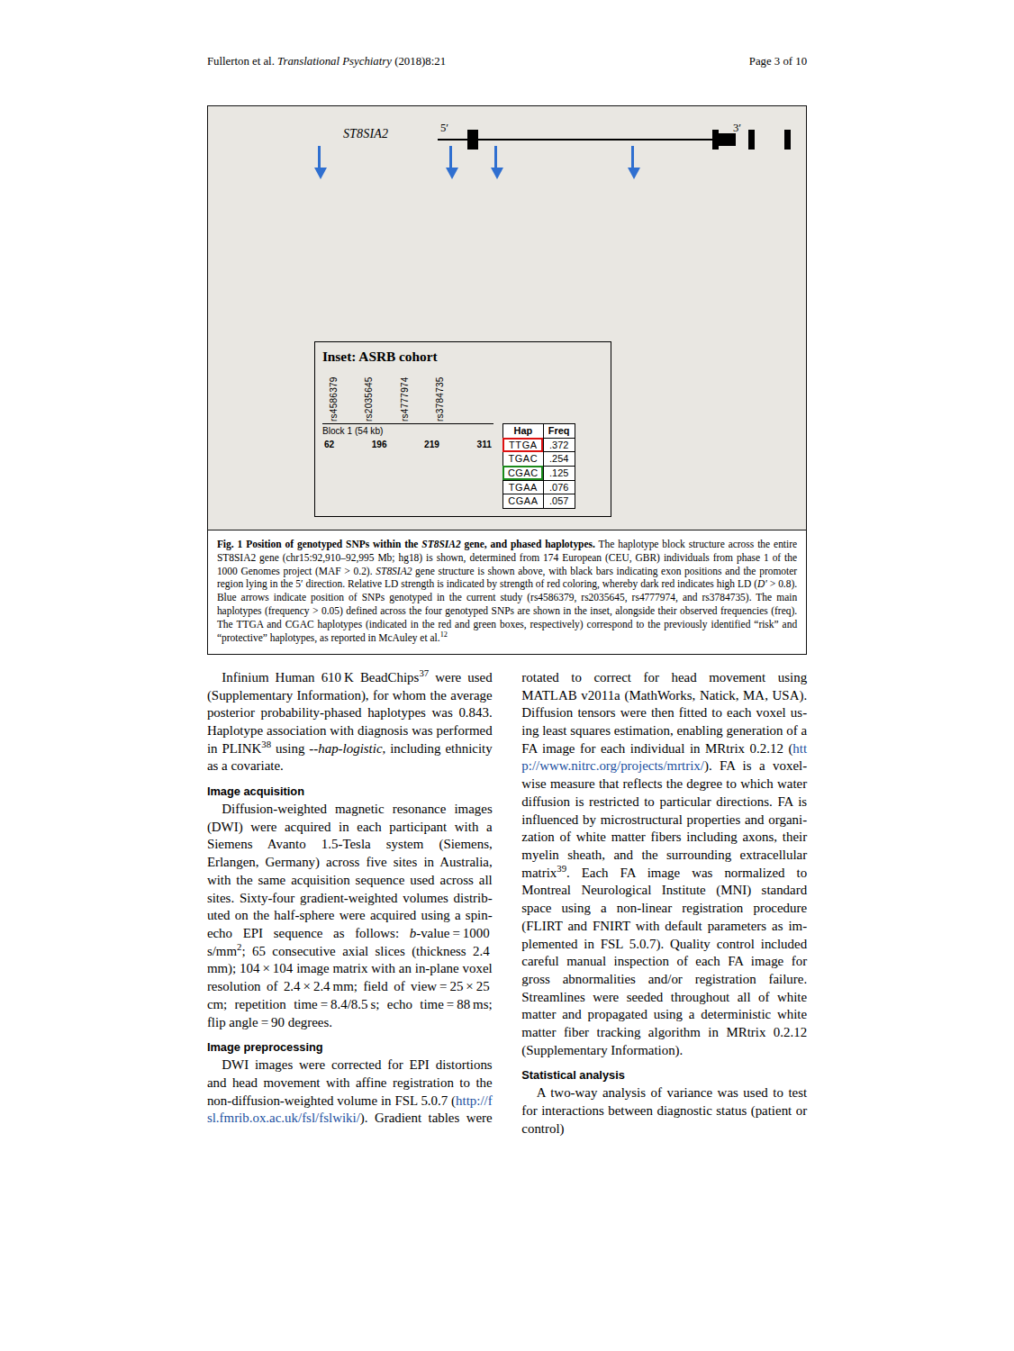Fullerton et al. Translational Psychiatry (2018)8:21
Page 3 of 10
ST8SIA2
5′
3′
Inset: ASRB cohort
rs4586379 rs2035645 rs4777974 rs3784735
Block 1 (54 kb)
62196219311
| Hap | Freq |
| --- | --- |
| TTGA | .372 |
| TGAC | .254 |
| CGAC | .125 |
| TGAA | .076 |
| CGAA | .057 |
Fig. 1 Position of genotyped SNPs within the ST8SIA2 gene, and phased haplotypes. The haplotype block structure across the entire ST8SIA2 gene (chr15:92,910–92,995 Mb; hg18) is shown, determined from 174 European (CEU, GBR) individuals from phase 1 of the 1000 Genomes project (MAF > 0.2). ST8SIA2 gene structure is shown above, with black bars indicating exon positions and the promoter region lying in the 5′ direction. Relative LD strength is indicated by strength of red coloring, whereby dark red indicates high LD (D′ > 0.8). Blue arrows indicate position of SNPs genotyped in the current study (rs4586379, rs2035645, rs4777974, and rs3784735). The main haplotypes (frequency > 0.05) defined across the four genotyped SNPs are shown in the inset, alongside their observed frequencies (freq). The TTGA and CGAC haplotypes (indicated in the red and green boxes, respectively) correspond to the previously identified “risk” and “protective” haplotypes, as reported in McAuley et al.12
Infinium Human 610 K BeadChips37 were used (Supplementary Information), for whom the average posterior probability-phased haplotypes was 0.843. Haplotype association with diagnosis was performed in PLINK38 using --hap-logistic, including ethnicity as a covariate.
Image acquisition
Diffusion-weighted magnetic resonance images (DWI) were acquired in each participant with a Siemens Avanto 1.5-Tesla system (Siemens, Erlangen, Germany) across five sites in Australia, with the same acquisition sequence used across all sites. Sixty-four gradient-weighted volumes distributed on the half-sphere were acquired using a spin-echo EPI sequence as follows: b-value = 1000 s/mm2; 65 consecutive axial slices (thickness 2.4 mm); 104 × 104 image matrix with an in-plane voxel resolution of 2.4 × 2.4 mm; field of view = 25 × 25 cm; repetition time = 8.4/8.5 s; echo time = 88 ms; flip angle = 90 degrees.
Image preprocessing
DWI images were corrected for EPI distortions and head movement with affine registration to the non-diffusion-weighted volume in FSL 5.0.7 (http://fsl.fmrib.ox.ac.uk/fsl/fslwiki/). Gradient tables were rotated to correct for head movement using MATLAB v2011a (MathWorks, Natick, MA, USA). Diffusion tensors were then fitted to each voxel using least squares estimation, enabling generation of a FA image for each individual in MRtrix 0.2.12 (http://www.nitrc.org/projects/mrtrix/). FA is a voxel-wise measure that reflects the degree to which water diffusion is restricted to particular directions. FA is influenced by microstructural properties and organization of white matter fibers including axons, their myelin sheath, and the surrounding extracellular matrix39. Each FA image was normalized to Montreal Neurological Institute (MNI) standard space using a non-linear registration procedure (FLIRT and FNIRT with default parameters as implemented in FSL 5.0.7). Quality control included careful manual inspection of each FA image for gross abnormalities and/or registration failure. Streamlines were seeded throughout all of white matter and propagated using a deterministic white matter fiber tracking algorithm in MRtrix 0.2.12 (Supplementary Information).
Statistical analysis
A two-way analysis of variance was used to test for interactions between diagnostic status (patient or control)